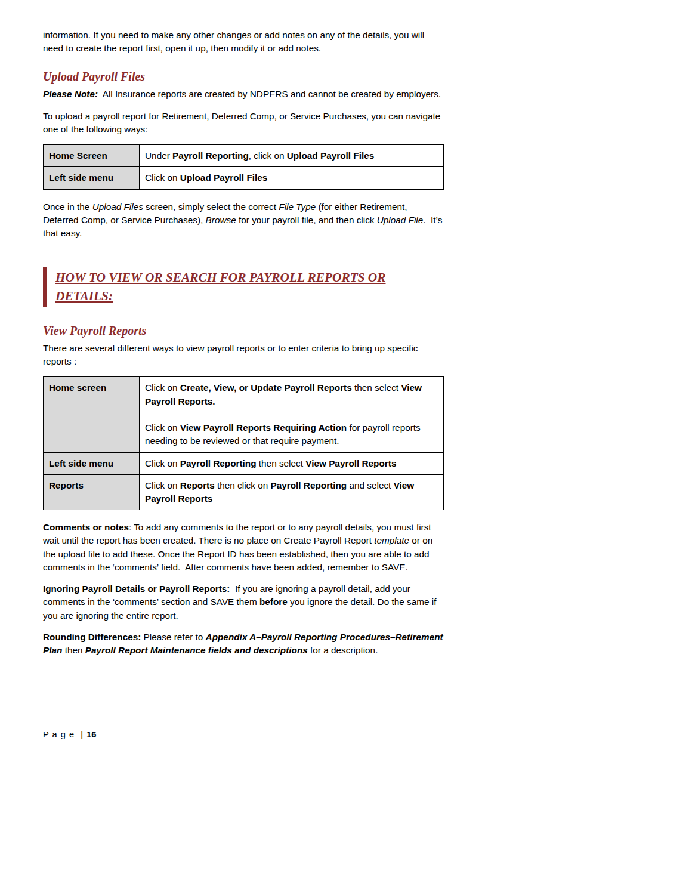information. If you need to make any other changes or add notes on any of the details, you will need to create the report first, open it up, then modify it or add notes.
Upload Payroll Files
Please Note: All Insurance reports are created by NDPERS and cannot be created by employers.
To upload a payroll report for Retirement, Deferred Comp, or Service Purchases, you can navigate one of the following ways:
| Home Screen | Under Payroll Reporting , click on Upload Payroll Files |
| Left side menu | Click on Upload Payroll Files |
Once in the Upload Files screen, simply select the correct File Type (for either Retirement, Deferred Comp, or Service Purchases), Browse for your payroll file, and then click Upload File. It’s that easy.
HOW TO VIEW OR SEARCH FOR PAYROLL REPORTS OR DETAILS:
View Payroll Reports
There are several different ways to view payroll reports or to enter criteria to bring up specific reports :
| Home screen | Click on Create, View, or Update Payroll Reports then select View Payroll Reports. Click on View Payroll Reports Requiring Action for payroll reports needing to be reviewed or that require payment. |
| Left side menu | Click on Payroll Reporting then select View Payroll Reports |
| Reports | Click on Reports then click on Payroll Reporting and select View Payroll Reports |
Comments or notes: To add any comments to the report or to any payroll details, you must first wait until the report has been created. There is no place on Create Payroll Report template or on the upload file to add these. Once the Report ID has been established, then you are able to add comments in the ‘comments’ field. After comments have been added, remember to SAVE.
Ignoring Payroll Details or Payroll Reports: If you are ignoring a payroll detail, add your comments in the ‘comments’ section and SAVE them before you ignore the detail. Do the same if you are ignoring the entire report.
Rounding Differences: Please refer to Appendix A–Payroll Reporting Procedures–Retirement Plan then Payroll Report Maintenance fields and descriptions for a description.
P a g e | 16